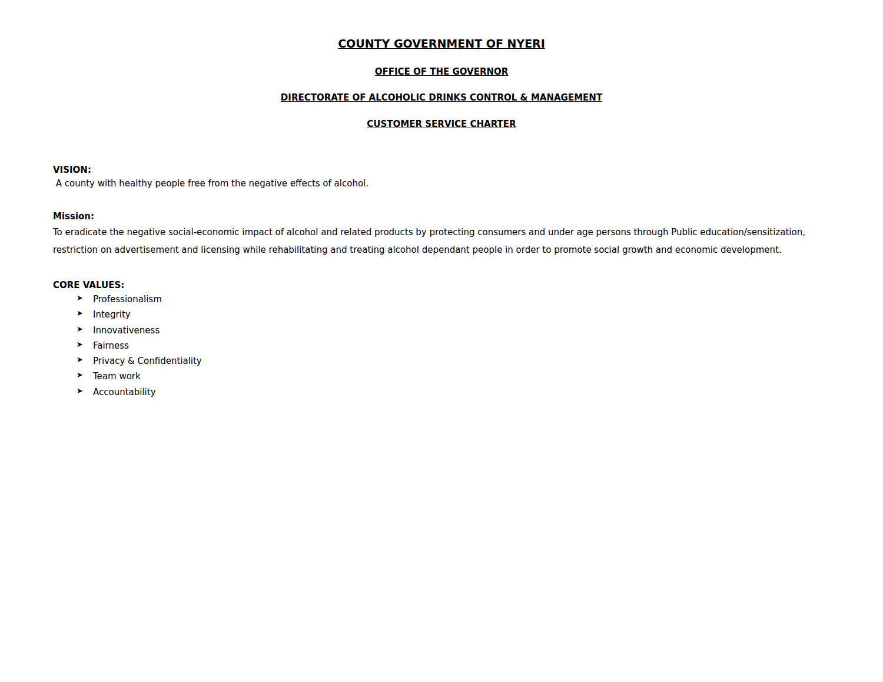COUNTY GOVERNMENT OF NYERI
OFFICE OF THE GOVERNOR
DIRECTORATE OF ALCOHOLIC DRINKS CONTROL & MANAGEMENT
CUSTOMER SERVICE CHARTER
VISION:
A county with healthy people free from the negative effects of alcohol.
Mission:
To eradicate the negative social-economic impact of alcohol and related products by protecting consumers and under age persons through Public education/sensitization, restriction on advertisement and licensing while rehabilitating and treating alcohol dependant people in order to promote social growth and economic development.
CORE VALUES:
Professionalism
Integrity
Innovativeness
Fairness
Privacy & Confidentiality
Team work
Accountability